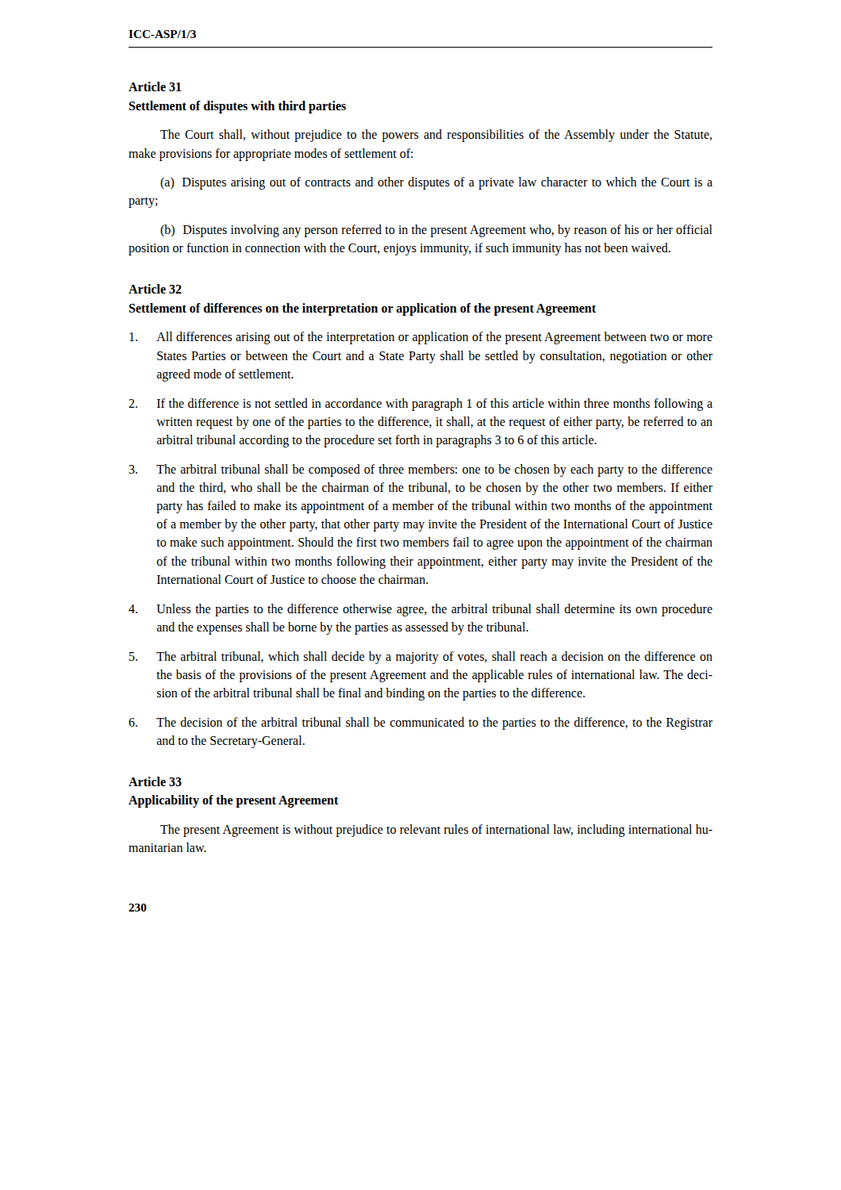ICC-ASP/1/3
Article 31Settlement of disputes with third parties
The Court shall, without prejudice to the powers and responsibilities of the Assembly under the Statute, make provisions for appropriate modes of settlement of:
(a) Disputes arising out of contracts and other disputes of a private law character to which the Court is a party;
(b) Disputes involving any person referred to in the present Agreement who, by reason of his or her official position or function in connection with the Court, enjoys immunity, if such immunity has not been waived.
Article 32Settlement of differences on the interpretation or application of the present Agreement
All differences arising out of the interpretation or application of the present Agreement between two or more States Parties or between the Court and a State Party shall be settled by consultation, negotiation or other agreed mode of settlement.
If the difference is not settled in accordance with paragraph 1 of this article within three months following a written request by one of the parties to the difference, it shall, at the request of either party, be referred to an arbitral tribunal according to the procedure set forth in paragraphs 3 to 6 of this article.
The arbitral tribunal shall be composed of three members: one to be chosen by each party to the difference and the third, who shall be the chairman of the tribunal, to be chosen by the other two members. If either party has failed to make its appointment of a member of the tribunal within two months of the appointment of a member by the other party, that other party may invite the President of the International Court of Justice to make such appointment. Should the first two members fail to agree upon the appointment of the chairman of the tribunal within two months following their appointment, either party may invite the President of the International Court of Justice to choose the chairman.
Unless the parties to the difference otherwise agree, the arbitral tribunal shall determine its own procedure and the expenses shall be borne by the parties as assessed by the tribunal.
The arbitral tribunal, which shall decide by a majority of votes, shall reach a decision on the difference on the basis of the provisions of the present Agreement and the applicable rules of international law. The decision of the arbitral tribunal shall be final and binding on the parties to the difference.
The decision of the arbitral tribunal shall be communicated to the parties to the difference, to the Registrar and to the Secretary-General.
Article 33Applicability of the present Agreement
The present Agreement is without prejudice to relevant rules of international law, including international humanitarian law.
230